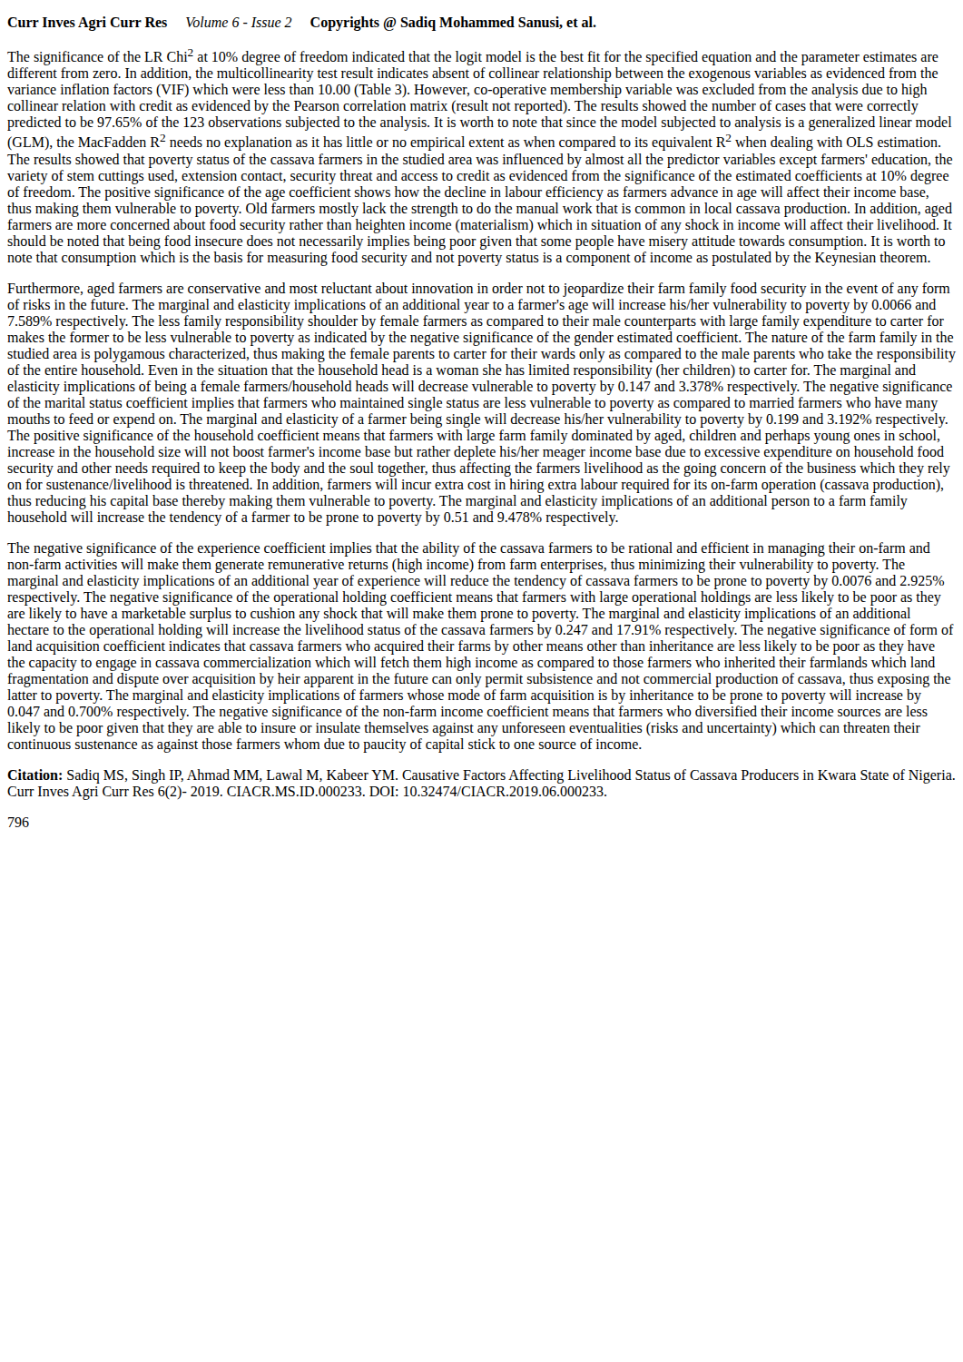Curr Inves Agri Curr Res Volume 6 - Issue 2 Copyrights @ Sadiq Mohammed Sanusi, et al.
The significance of the LR Chi2 at 10% degree of freedom indicated that the logit model is the best fit for the specified equation and the parameter estimates are different from zero. In addition, the multicollinearity test result indicates absent of collinear relationship between the exogenous variables as evidenced from the variance inflation factors (VIF) which were less than 10.00 (Table 3). However, co-operative membership variable was excluded from the analysis due to high collinear relation with credit as evidenced by the Pearson correlation matrix (result not reported). The results showed the number of cases that were correctly predicted to be 97.65% of the 123 observations subjected to the analysis. It is worth to note that since the model subjected to analysis is a generalized linear model (GLM), the MacFadden R2 needs no explanation as it has little or no empirical extent as when compared to its equivalent R2 when dealing with OLS estimation. The results showed that poverty status of the cassava farmers in the studied area was influenced by almost all the predictor variables except farmers' education, the variety of stem cuttings used, extension contact, security threat and access to credit as evidenced from the significance of the estimated coefficients at 10% degree of freedom. The positive significance of the age coefficient shows how the decline in labour efficiency as farmers advance in age will affect their income base, thus making them vulnerable to poverty. Old farmers mostly lack the strength to do the manual work that is common in local cassava production. In addition, aged farmers are more concerned about food security rather than heighten income (materialism) which in situation of any shock in income will affect their livelihood. It should be noted that being food insecure does not necessarily implies being poor given that some people have misery attitude towards consumption. It is worth to note that consumption which is the basis for measuring food security and not poverty status is a component of income as postulated by the Keynesian theorem.
Furthermore, aged farmers are conservative and most reluctant about innovation in order not to jeopardize their farm family food security in the event of any form of risks in the future. The marginal and elasticity implications of an additional year to a farmer's age will increase his/her vulnerability to poverty by 0.0066 and 7.589% respectively. The less family responsibility shoulder by female farmers as compared to their male counterparts with large family expenditure to carter for makes the former to be less vulnerable to poverty as indicated by the negative significance of the gender estimated coefficient. The nature of the farm family in the studied area is polygamous characterized, thus making the female parents to carter for their wards only as compared to the male parents who take the responsibility of the entire household. Even in the situation that the household head is a woman she has limited responsibility (her children) to carter for. The marginal and elasticity implications of being a female farmers/household heads will decrease vulnerable to poverty by 0.147 and 3.378% respectively. The negative significance of the marital status coefficient implies that farmers who maintained single status are less vulnerable to poverty as compared to married farmers who have many mouths to feed or expend on. The marginal and elasticity of a farmer being single will decrease his/her vulnerability to poverty by 0.199 and 3.192% respectively. The positive significance of the household coefficient means that farmers with large farm family dominated by aged, children and perhaps young ones in school, increase in the household size will not boost farmer's income base but rather deplete his/her meager income base due to excessive expenditure on household food security and other needs required to keep the body and the soul together, thus affecting the farmers livelihood as the going concern of the business which they rely on for sustenance/livelihood is threatened. In addition, farmers will incur extra cost in hiring extra labour required for its on-farm operation (cassava production), thus reducing his capital base thereby making them vulnerable to poverty. The marginal and elasticity implications of an additional person to a farm family household will increase the tendency of a farmer to be prone to poverty by 0.51 and 9.478% respectively.
The negative significance of the experience coefficient implies that the ability of the cassava farmers to be rational and efficient in managing their on-farm and non-farm activities will make them generate remunerative returns (high income) from farm enterprises, thus minimizing their vulnerability to poverty. The marginal and elasticity implications of an additional year of experience will reduce the tendency of cassava farmers to be prone to poverty by 0.0076 and 2.925% respectively. The negative significance of the operational holding coefficient means that farmers with large operational holdings are less likely to be poor as they are likely to have a marketable surplus to cushion any shock that will make them prone to poverty. The marginal and elasticity implications of an additional hectare to the operational holding will increase the livelihood status of the cassava farmers by 0.247 and 17.91% respectively. The negative significance of form of land acquisition coefficient indicates that cassava farmers who acquired their farms by other means other than inheritance are less likely to be poor as they have the capacity to engage in cassava commercialization which will fetch them high income as compared to those farmers who inherited their farmlands which land fragmentation and dispute over acquisition by heir apparent in the future can only permit subsistence and not commercial production of cassava, thus exposing the latter to poverty. The marginal and elasticity implications of farmers whose mode of farm acquisition is by inheritance to be prone to poverty will increase by 0.047 and 0.700% respectively. The negative significance of the non-farm income coefficient means that farmers who diversified their income sources are less likely to be poor given that they are able to insure or insulate themselves against any unforeseen eventualities (risks and uncertainty) which can threaten their continuous sustenance as against those farmers whom due to paucity of capital stick to one source of income.
Citation: Sadiq MS, Singh IP, Ahmad MM, Lawal M, Kabeer YM. Causative Factors Affecting Livelihood Status of Cassava Producers in Kwara State of Nigeria. Curr Inves Agri Curr Res 6(2)- 2019. CIACR.MS.ID.000233. DOI: 10.32474/CIACR.2019.06.000233.
796